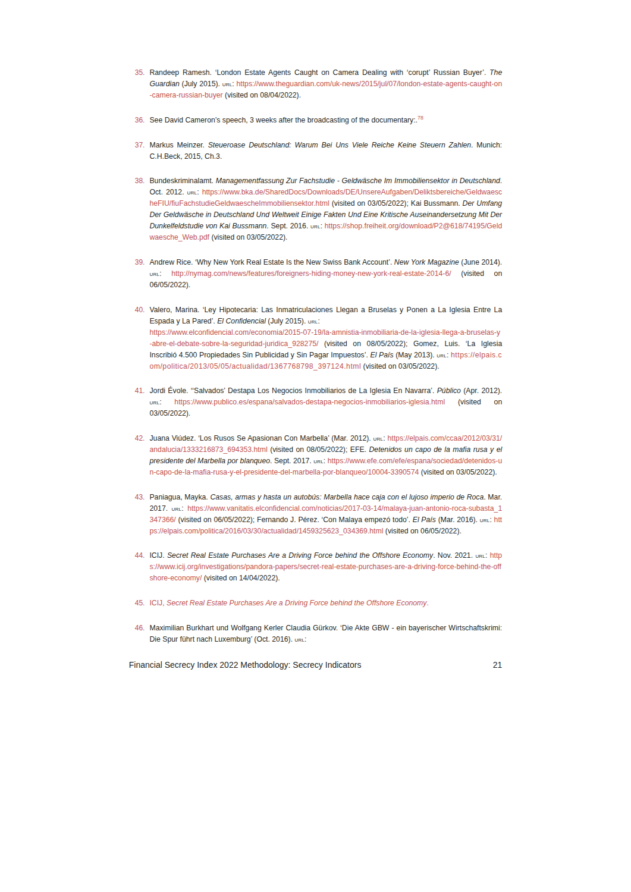35. Randeep Ramesh. ‘London Estate Agents Caught on Camera Dealing with ‘corupt’ Russian Buyer’. The Guardian (July 2015). url: https://www.theguardian.com/uk-news/2015/jul/07/london-estate-agents-caught-on-camera-russian-buyer (visited on 08/04/2022).
36. See David Cameron’s speech, 3 weeks after the broadcasting of the documentary:.78
37. Markus Meinzer. Steueroase Deutschland: Warum Bei Uns Viele Reiche Keine Steuern Zahlen. Munich: C.H.Beck, 2015, Ch.3.
38. Bundeskriminalamt. Managementfassung Zur Fachstudie - Geldwäsche Im Immobiliensektor in Deutschland. Oct. 2012. url: https://www.bka.de/SharedDocs/Downloads/DE/UnsereAufgaben/Deliktsbereiche/GeldwaescheFIU/fiuFachstudieGeldwaescheImmobiliensektor.html (visited on 03/05/2022); Kai Bussmann. Der Umfang Der Geldwäsche in Deutschland Und Weltweit Einige Fakten Und Eine Kritische Auseinandersetzung Mit Der Dunkelfeldstudie von Kai Bussmann. Sept. 2016. url: https://shop.freiheit.org/download/P2@618/74195/Geldwaesche_Web.pdf (visited on 03/05/2022).
39. Andrew Rice. ‘Why New York Real Estate Is the New Swiss Bank Account’. New York Magazine (June 2014). url: http://nymag.com/news/features/foreigners-hiding-money-new-york-real-estate-2014-6/ (visited on 06/05/2022).
40. Valero, Marina. ‘Ley Hipotecaria: Las Inmatriculaciones Llegan a Bruselas y Ponen a La Iglesia Entre La Espada y La Pared’. El Confidencial (July 2015). url:
https://www.elconfidencial.com/economia/2015-07-19/la-amnistia-inmobiliaria-de-la-iglesia-llega-a-bruselas-y-abre-el-debate-sobre-la-seguridad-juridica_928275/ (visited on 08/05/2022); Gomez, Luis. ‘La Iglesia Inscribió 4.500 Propiedades Sin Publicidad y Sin Pagar Impuestos’. El País (May 2013). url: https://elpais.com/politica/2013/05/05/actualidad/1367768798_397124.html (visited on 03/05/2022).
41. Jordi Évole. ‘‘Salvados’ Destapa Los Negocios Inmobiliarios de La Iglesia En Navarra’. Público (Apr. 2012). url: https://www.publico.es/espana/salvados-destapa-negocios-inmobiliarios-iglesia.html (visited on 03/05/2022).
42. Juana Viúdez. ‘Los Rusos Se Apasionan Con Marbella’ (Mar. 2012). url: https://elpais.com/ccaa/2012/03/31/andalucia/1333216873_694353.html (visited on 08/05/2022); EFE. Detenidos un capo de la mafia rusa y el presidente del Marbella por blanqueo. Sept. 2017. url: https://www.efe.com/efe/espana/sociedad/detenidos-un-capo-de-la-mafia-rusa-y-el-presidente-del-marbella-por-blanqueo/10004-3390574 (visited on 03/05/2022).
43. Paniagua, Mayka. Casas, armas y hasta un autobús: Marbella hace caja con el lujoso imperio de Roca. Mar. 2017. url: https://www.vanitatis.elconfidencial.com/noticias/2017-03-14/malaya-juan-antonio-roca-subasta_1347366/ (visited on 06/05/2022); Fernando J. Pérez. ‘Con Malaya empezó todo’. El País (Mar. 2016). url: https://elpais.com/politica/2016/03/30/actualidad/1459325623_034369.html (visited on 06/05/2022).
44. ICIJ. Secret Real Estate Purchases Are a Driving Force behind the Offshore Economy. Nov. 2021. url: https://www.icij.org/investigations/pandora-papers/secret-real-estate-purchases-are-a-driving-force-behind-the-offshore-economy/ (visited on 14/04/2022).
45. ICIJ, Secret Real Estate Purchases Are a Driving Force behind the Offshore Economy.
46. Maximilian Burkhart und Wolfgang Kerler Claudia Gürkov. ‘Die Akte GBW - ein bayerischer Wirtschaftskrimi: Die Spur führt nach Luxemburg’ (Oct. 2016). url:
Financial Secrecy Index 2022 Methodology: Secrecy Indicators 21